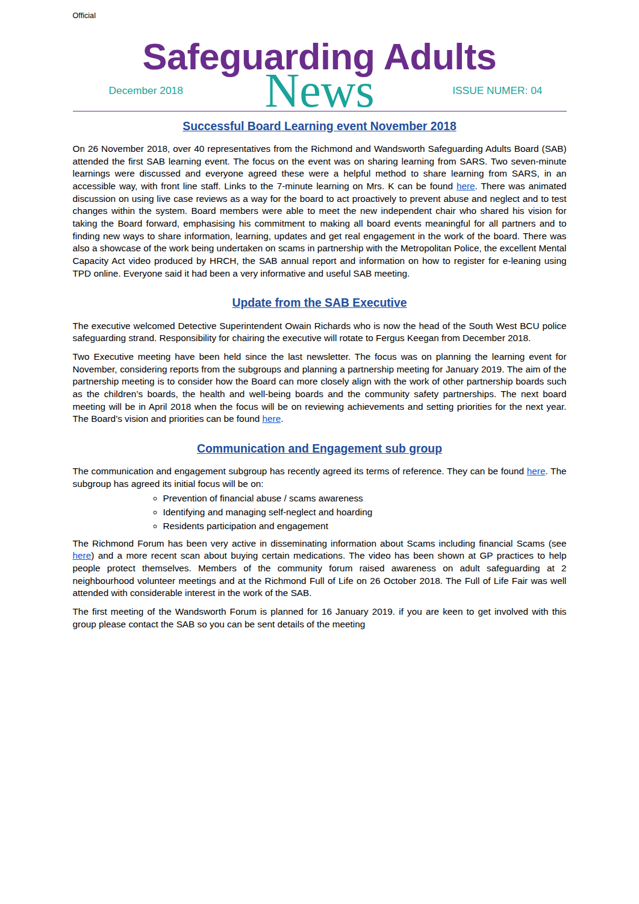Official
Safeguarding Adults
News
December 2018 ISSUE NUMER: 04
Successful Board Learning event November 2018
On 26 November 2018, over 40 representatives from the Richmond and Wandsworth Safeguarding Adults Board (SAB) attended the first SAB learning event. The focus on the event was on sharing learning from SARS. Two seven-minute learnings were discussed and everyone agreed these were a helpful method to share learning from SARS, in an accessible way, with front line staff. Links to the 7-minute learning on Mrs. K can be found here. There was animated discussion on using live case reviews as a way for the board to act proactively to prevent abuse and neglect and to test changes within the system. Board members were able to meet the new independent chair who shared his vision for taking the Board forward, emphasising his commitment to making all board events meaningful for all partners and to finding new ways to share information, learning, updates and get real engagement in the work of the board. There was also a showcase of the work being undertaken on scams in partnership with the Metropolitan Police, the excellent Mental Capacity Act video produced by HRCH, the SAB annual report and information on how to register for e-leaning using TPD online. Everyone said it had been a very informative and useful SAB meeting.
Update from the SAB Executive
The executive welcomed Detective Superintendent Owain Richards who is now the head of the South West BCU police safeguarding strand. Responsibility for chairing the executive will rotate to Fergus Keegan from December 2018.
Two Executive meeting have been held since the last newsletter. The focus was on planning the learning event for November, considering reports from the subgroups and planning a partnership meeting for January 2019. The aim of the partnership meeting is to consider how the Board can more closely align with the work of other partnership boards such as the children’s boards, the health and well-being boards and the community safety partnerships. The next board meeting will be in April 2018 when the focus will be on reviewing achievements and setting priorities for the next year. The Board’s vision and priorities can be found here.
Communication and Engagement sub group
The communication and engagement subgroup has recently agreed its terms of reference. They can be found here. The subgroup has agreed its initial focus will be on:
Prevention of financial abuse / scams awareness
Identifying and managing self-neglect and hoarding
Residents participation and engagement
The Richmond Forum has been very active in disseminating information about Scams including financial Scams (see here) and a more recent scan about buying certain medications. The video has been shown at GP practices to help people protect themselves. Members of the community forum raised awareness on adult safeguarding at 2 neighbourhood volunteer meetings and at the Richmond Full of Life on 26 October 2018. The Full of Life Fair was well attended with considerable interest in the work of the SAB.
The first meeting of the Wandsworth Forum is planned for 16 January 2019. if you are keen to get involved with this group please contact the SAB so you can be sent details of the meeting